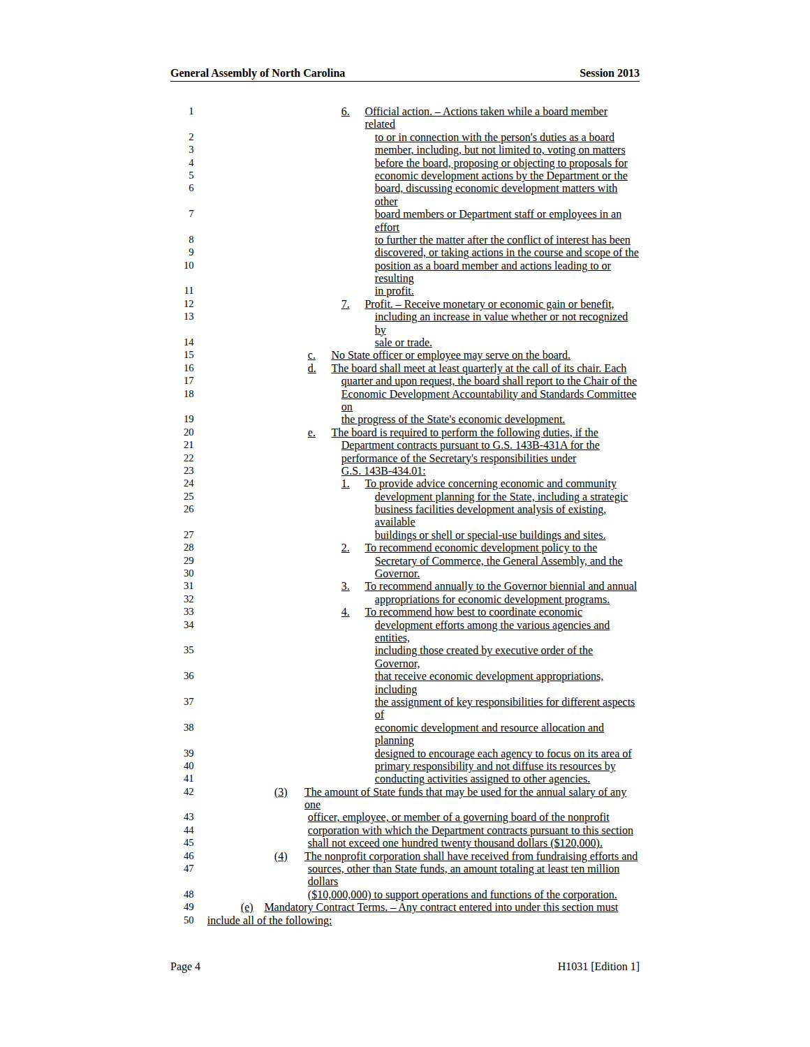General Assembly of North Carolina
Session 2013
6. Official action. – Actions taken while a board member related
to or in connection with the person's duties as a board
member, including, but not limited to, voting on matters
before the board, proposing or objecting to proposals for
economic development actions by the Department or the
board, discussing economic development matters with other
board members or Department staff or employees in an effort
to further the matter after the conflict of interest has been
discovered, or taking actions in the course and scope of the
position as a board member and actions leading to or resulting
in profit.
7. Profit. – Receive monetary or economic gain or benefit,
including an increase in value whether or not recognized by
sale or trade.
c. No State officer or employee may serve on the board.
d. The board shall meet at least quarterly at the call of its chair. Each
quarter and upon request, the board shall report to the Chair of the
Economic Development Accountability and Standards Committee on
the progress of the State's economic development.
e. The board is required to perform the following duties, if the
Department contracts pursuant to G.S. 143B-431A for the
performance of the Secretary's responsibilities under
G.S. 143B-434.01:
1. To provide advice concerning economic and community
development planning for the State, including a strategic
business facilities development analysis of existing, available
buildings or shell or special-use buildings and sites.
2. To recommend economic development policy to the
Secretary of Commerce, the General Assembly, and the
Governor.
3. To recommend annually to the Governor biennial and annual
appropriations for economic development programs.
4. To recommend how best to coordinate economic
development efforts among the various agencies and entities,
including those created by executive order of the Governor,
that receive economic development appropriations, including
the assignment of key responsibilities for different aspects of
economic development and resource allocation and planning
designed to encourage each agency to focus on its area of
primary responsibility and not diffuse its resources by
conducting activities assigned to other agencies.
(3) The amount of State funds that may be used for the annual salary of any one
officer, employee, or member of a governing board of the nonprofit
corporation with which the Department contracts pursuant to this section
shall not exceed one hundred twenty thousand dollars ($120,000).
(4) The nonprofit corporation shall have received from fundraising efforts and
sources, other than State funds, an amount totaling at least ten million dollars
($10,000,000) to support operations and functions of the corporation.
(e) Mandatory Contract Terms. – Any contract entered into under this section must
include all of the following:
Page 4
H1031 [Edition 1]